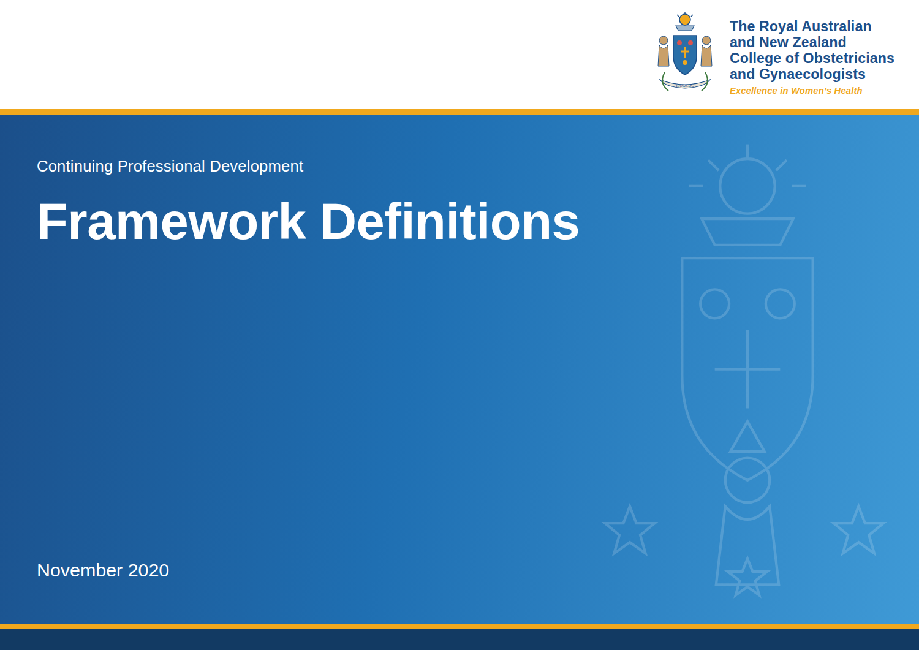RANZCOG
The Royal Australian and New Zealand College of Obstetricians and Gynaecologists Excellence in Women’s Health
Continuing Professional Development
Framework Definitions
November 2020